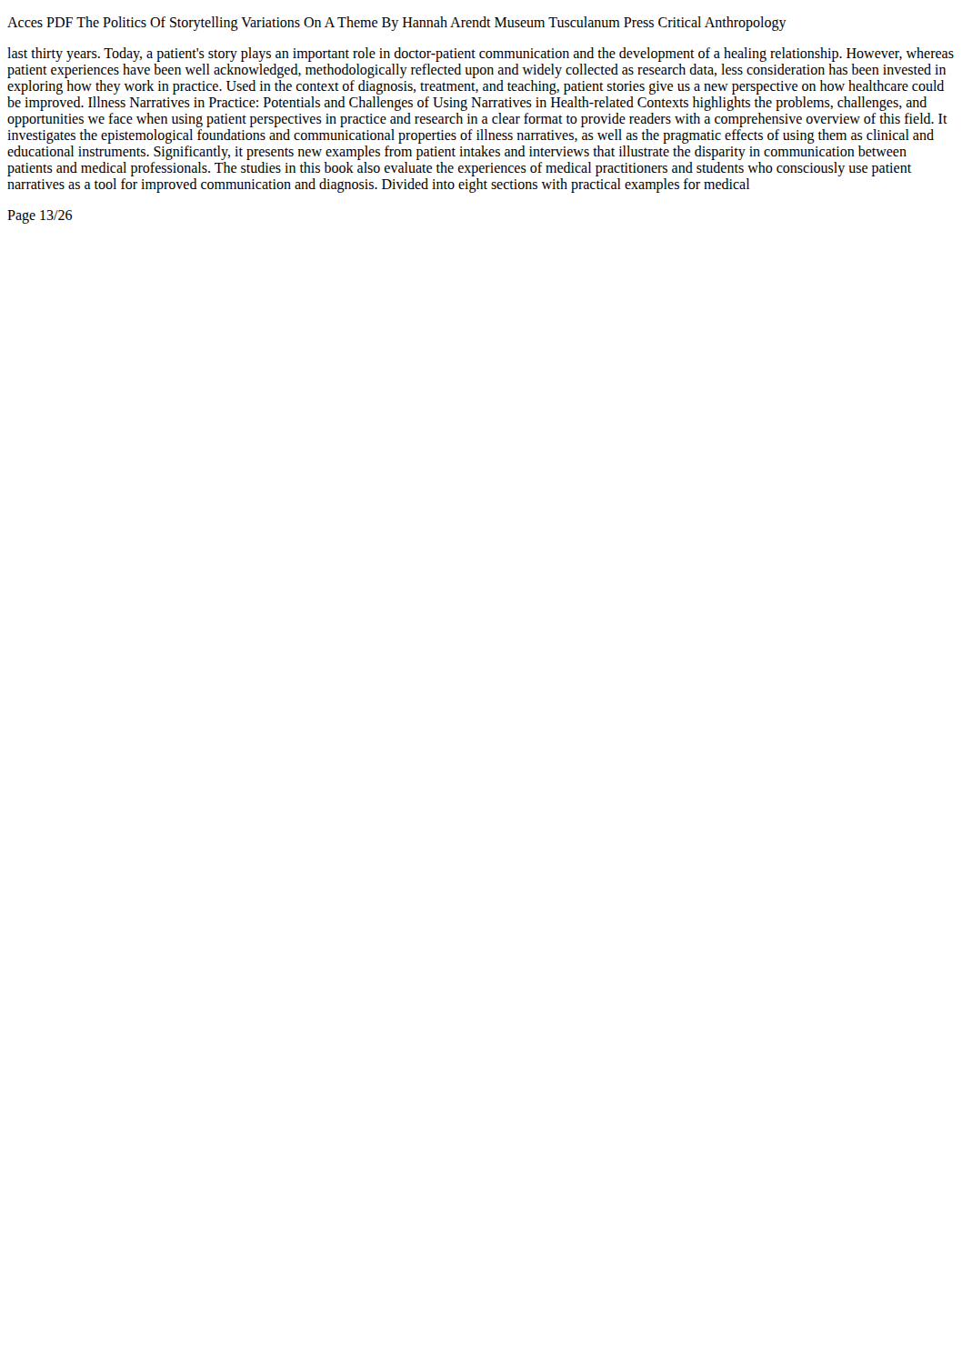Acces PDF The Politics Of Storytelling Variations On A Theme By Hannah Arendt Museum Tusculanum Press Critical Anthropology
last thirty years. Today, a patient's story plays an important role in doctor-patient communication and the development of a healing relationship. However, whereas patient experiences have been well acknowledged, methodologically reflected upon and widely collected as research data, less consideration has been invested in exploring how they work in practice. Used in the context of diagnosis, treatment, and teaching, patient stories give us a new perspective on how healthcare could be improved. Illness Narratives in Practice: Potentials and Challenges of Using Narratives in Health-related Contexts highlights the problems, challenges, and opportunities we face when using patient perspectives in practice and research in a clear format to provide readers with a comprehensive overview of this field. It investigates the epistemological foundations and communicational properties of illness narratives, as well as the pragmatic effects of using them as clinical and educational instruments. Significantly, it presents new examples from patient intakes and interviews that illustrate the disparity in communication between patients and medical professionals. The studies in this book also evaluate the experiences of medical practitioners and students who consciously use patient narratives as a tool for improved communication and diagnosis. Divided into eight sections with practical examples for medical
Page 13/26